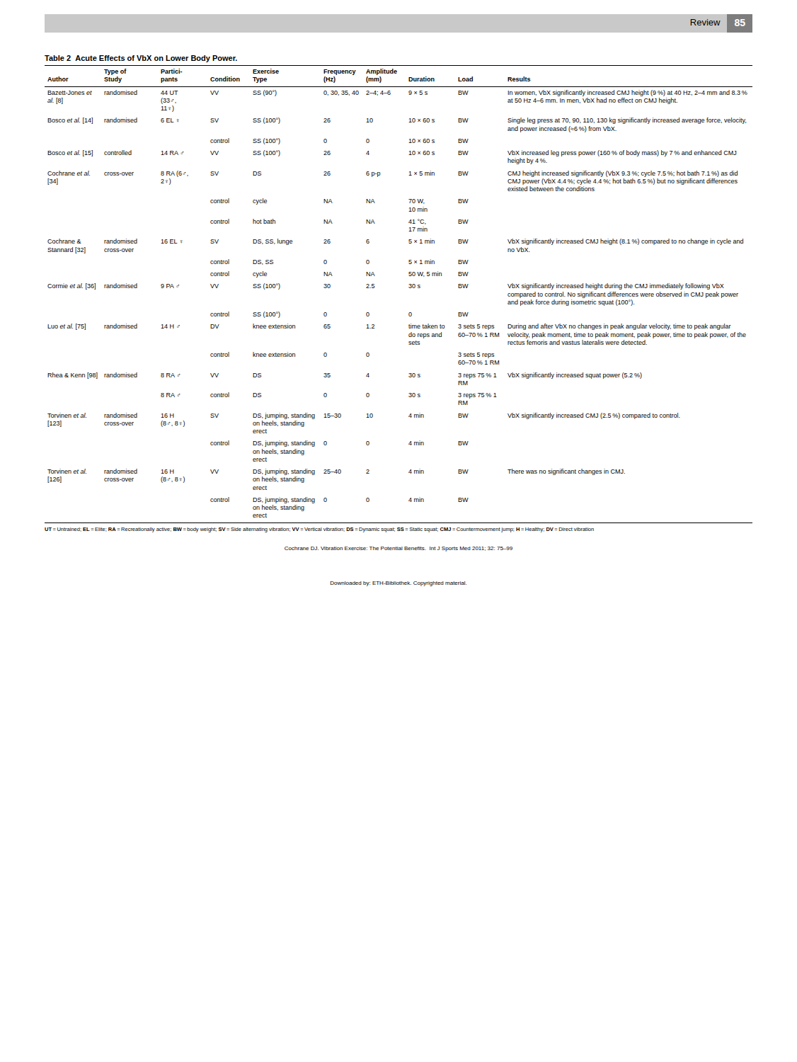Review
85
Table 2 Acute Effects of VbX on Lower Body Power.
| Author | Type of Study | Partici- pants | Condition | Exercise Type | Frequency (Hz) | Amplitude (mm) | Duration | Load | Results |
| --- | --- | --- | --- | --- | --- | --- | --- | --- | --- |
| Bazett-Jones et al. [8] | randomised | 44 UT (33♂, 11♀) | VV | SS (90°) | 0, 30, 35, 40 | 2–4; 4–6 | 9 × 5 s | BW | In women, VbX significantly increased CMJ height (9 %) at 40 Hz, 2–4 mm and 8.3 % at 50 Hz 4–6 mm. In men, VbX had no effect on CMJ height. |
| Bosco et al. [14] | randomised | 6 EL ♀ | SV | SS (100°) | 26 | 10 | 10 × 60 s | BW | Single leg press at 70, 90, 110, 130 kg significantly increased average force, velocity, and power increased (≈6 %) from VbX. |
| | | | control | SS (100°) | 0 | 0 | 10 × 60 s | BW | |
| Bosco et al. [15] | controlled | 14 RA ♂ | VV | SS (100°) | 26 | 4 | 10 × 60 s | BW | VbX increased leg press power (160 % of body mass) by 7 % and enhanced CMJ height by 4 %. |
| Cochrane et al. [34] | cross-over | 8 RA (6♂, 2♀) | SV | DS | 26 | 6 p-p | 1 × 5 min | BW | CMJ height increased significantly (VbX 9.3 %; cycle 7.5 %; hot bath 7.1 %) as did CMJ power (VbX 4.4 %; cycle 4.4 %; hot bath 6.5 %) but no significant differences existed between the conditions |
| | | | control | cycle | NA | NA | 70 W, 10 min | BW | |
| | | | control | hot bath | NA | NA | 41 °C, 17 min | BW | |
| Cochrane & Stannard [32] | randomised cross-over | 16 EL ♀ | SV | DS, SS, lunge | 26 | 6 | 5 × 1 min | BW | VbX significantly increased CMJ height (8.1 %) compared to no change in cycle and no VbX. |
| | | | control | DS, SS | 0 | 0 | 5 × 1 min | BW | |
| | | | control | cycle | NA | NA | 50 W, 5 min | BW | |
| Cormie et al. [36] | randomised | 9 PA ♂ | VV | SS (100°) | 30 | 2.5 | 30 s | BW | VbX significantly increased height during the CMJ immediately following VbX compared to control. No significant differences were observed in CMJ peak power and peak force during isometric squat (100°). |
| | | | control | SS (100°) | 0 | 0 | 0 | BW | |
| Luo et al. [75] | randomised | 14 H ♂ | DV | knee extension | 65 | 1.2 | time taken to do reps and sets | 3 sets 5 reps 60–70 % 1 RM | During and after VbX no changes in peak angular velocity, time to peak angular velocity, peak moment, time to peak moment, peak power, time to peak power, of the rectus femoris and vastus lateralis were detected. |
| | | | control | knee extension | 0 | 0 | | 3 sets 5 reps 60–70 % 1 RM | |
| Rhea & Kenn [98] | randomised | 8 RA ♂ | VV | DS | 35 | 4 | 30 s | 3 reps 75 % 1 RM | VbX significantly increased squat power (5.2 %) |
| | | 8 RA ♂ | control | DS | 0 | 0 | 30 s | 3 reps 75 % 1 RM | |
| Torvinen et al. [123] | randomised cross-over | 16 H (8♂, 8♀) | SV | DS, jumping, standing on heels, standing erect | 15–30 | 10 | 4 min | BW | VbX significantly increased CMJ (2.5 %) compared to control. |
| | | | control | DS, jumping, standing on heels, standing erect | 0 | 0 | 4 min | BW | |
| Torvinen et al. [126] | randomised cross-over | 16 H (8♂, 8♀) | VV | DS, jumping, standing on heels, standing erect | 25–40 | 2 | 4 min | BW | There was no significant changes in CMJ. |
| | | | control | DS, jumping, standing on heels, standing erect | 0 | 0 | 4 min | BW | |
UT = Untrained; EL = Elite; RA = Recreationally active; BW = body weight; SV = Side alternating vibration; VV = Vertical vibration; DS = Dynamic squat; SS = Static squat; CMJ = Countermovement jump; H = Healthy; DV = Direct vibration
Cochrane DJ. Vibration Exercise: The Potential Benefits. Int J Sports Med 2011; 32: 75–99
Downloaded by: ETH-Bibliothek. Copyrighted material.